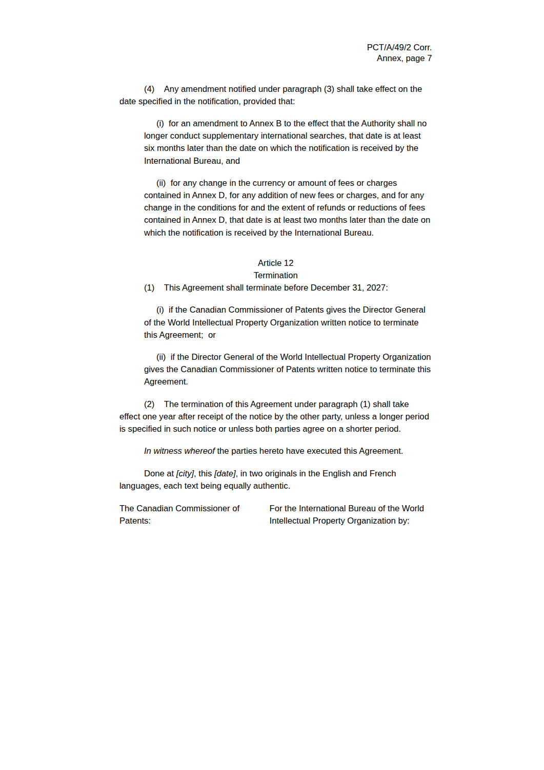PCT/A/49/2 Corr.
Annex, page 7
(4) Any amendment notified under paragraph (3) shall take effect on the date specified in the notification, provided that:
(i) for an amendment to Annex B to the effect that the Authority shall no longer conduct supplementary international searches, that date is at least six months later than the date on which the notification is received by the International Bureau, and
(ii) for any change in the currency or amount of fees or charges contained in Annex D, for any addition of new fees or charges, and for any change in the conditions for and the extent of refunds or reductions of fees contained in Annex D, that date is at least two months later than the date on which the notification is received by the International Bureau.
Article 12Termination
(1) This Agreement shall terminate before December 31, 2027:
(i) if the Canadian Commissioner of Patents gives the Director General of the World Intellectual Property Organization written notice to terminate this Agreement; or
(ii) if the Director General of the World Intellectual Property Organization gives the Canadian Commissioner of Patents written notice to terminate this Agreement.
(2) The termination of this Agreement under paragraph (1) shall take effect one year after receipt of the notice by the other party, unless a longer period is specified in such notice or unless both parties agree on a shorter period.
In witness whereof the parties hereto have executed this Agreement.
Done at [city], this [date], in two originals in the English and French languages, each text being equally authentic.
| The Canadian Commissioner of Patents: | For the International Bureau of the World Intellectual Property Organization by: |